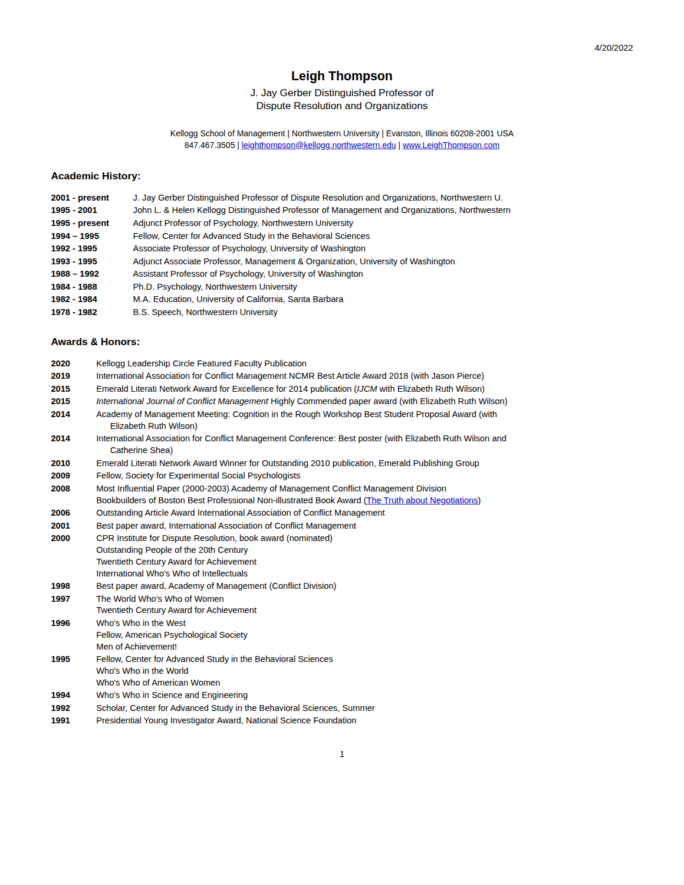4/20/2022
Leigh Thompson
J. Jay Gerber Distinguished Professor of
Dispute Resolution and Organizations
Kellogg School of Management | Northwestern University | Evanston, Illinois 60208-2001 USA
847.467.3505 | leighthompson@kellogg.northwestern.edu | www.LeighThompson.com
Academic History:
| 2001 - present | J. Jay Gerber Distinguished Professor of Dispute Resolution and Organizations, Northwestern U. |
| 1995 - 2001 | John L. & Helen Kellogg Distinguished Professor of Management and Organizations, Northwestern |
| 1995 - present | Adjunct Professor of Psychology, Northwestern University |
| 1994 – 1995 | Fellow, Center for Advanced Study in the Behavioral Sciences |
| 1992 - 1995 | Associate Professor of Psychology, University of Washington |
| 1993 - 1995 | Adjunct Associate Professor, Management & Organization, University of Washington |
| 1988 – 1992 | Assistant Professor of Psychology, University of Washington |
| 1984 - 1988 | Ph.D. Psychology, Northwestern University |
| 1982 - 1984 | M.A. Education, University of California, Santa Barbara |
| 1978 - 1982 | B.S. Speech, Northwestern University |
Awards & Honors:
| 2020 | Kellogg Leadership Circle Featured Faculty Publication |
| 2019 | International Association for Conflict Management NCMR Best Article Award 2018 (with Jason Pierce) |
| 2015 | Emerald Literati Network Award for Excellence for 2014 publication ( IJCM with Elizabeth Ruth Wilson) |
| 2015 | International Journal of Conflict Management Highly Commended paper award (with Elizabeth Ruth Wilson) |
| 2014 | Academy of Management Meeting: Cognition in the Rough Workshop Best Student Proposal Award (with Elizabeth Ruth Wilson) |
| 2014 | International Association for Conflict Management Conference: Best poster (with Elizabeth Ruth Wilson and Catherine Shea) |
| 2010 | Emerald Literati Network Award Winner for Outstanding 2010 publication, Emerald Publishing Group |
| 2009 | Fellow, Society for Experimental Social Psychologists |
| 2008 | Most Influential Paper (2000-2003) Academy of Management Conflict Management Division Bookbuilders of Boston Best Professional Non-illustrated Book Award ( The Truth about Negotiations ) |
| 2006 | Outstanding Article Award International Association of Conflict Management |
| 2001 | Best paper award, International Association of Conflict Management |
| 2000 | CPR Institute for Dispute Resolution, book award (nominated) Outstanding People of the 20th Century Twentieth Century Award for Achievement International Who's Who of Intellectuals |
| 1998 | Best paper award, Academy of Management (Conflict Division) |
| 1997 | The World Who's Who of Women Twentieth Century Award for Achievement |
| 1996 | Who's Who in the West Fellow, American Psychological Society Men of Achievement! |
| 1995 | Fellow, Center for Advanced Study in the Behavioral Sciences Who's Who in the World Who's Who of American Women |
| 1994 | Who's Who in Science and Engineering |
| 1992 | Scholar, Center for Advanced Study in the Behavioral Sciences, Summer |
| 1991 | Presidential Young Investigator Award, National Science Foundation |
1